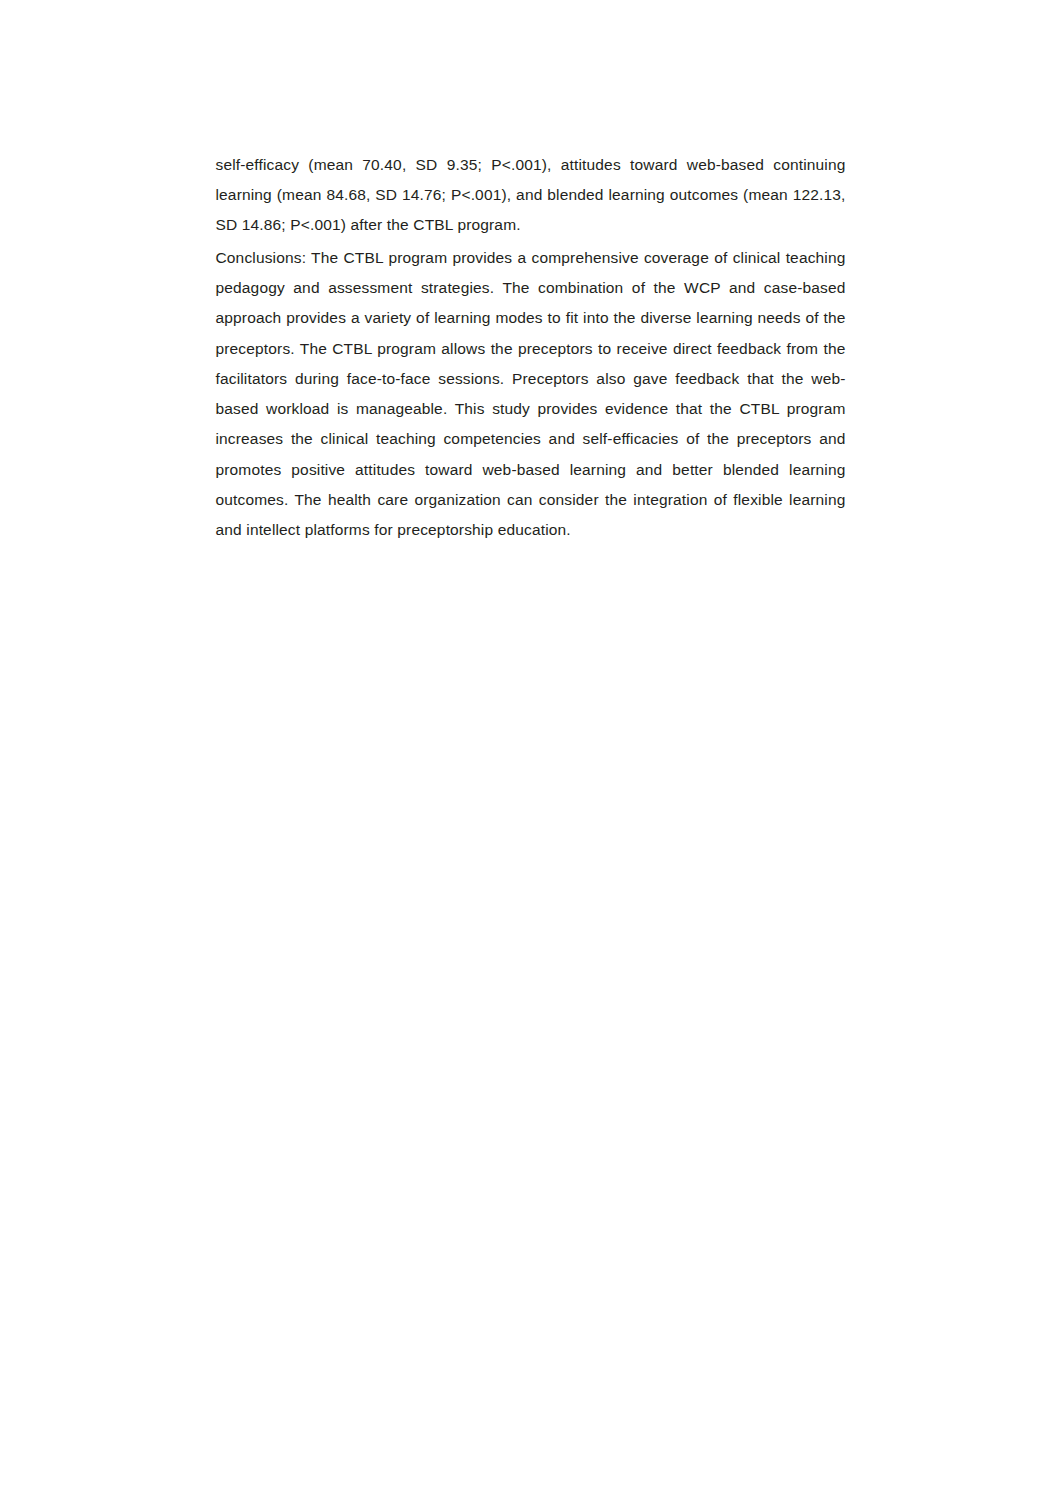self-efficacy (mean 70.40, SD 9.35; P<.001), attitudes toward web-based continuing learning (mean 84.68, SD 14.76; P<.001), and blended learning outcomes (mean 122.13, SD 14.86; P<.001) after the CTBL program.
Conclusions: The CTBL program provides a comprehensive coverage of clinical teaching pedagogy and assessment strategies. The combination of the WCP and case-based approach provides a variety of learning modes to fit into the diverse learning needs of the preceptors. The CTBL program allows the preceptors to receive direct feedback from the facilitators during face-to-face sessions. Preceptors also gave feedback that the web-based workload is manageable. This study provides evidence that the CTBL program increases the clinical teaching competencies and self-efficacies of the preceptors and promotes positive attitudes toward web-based learning and better blended learning outcomes. The health care organization can consider the integration of flexible learning and intellect platforms for preceptorship education.